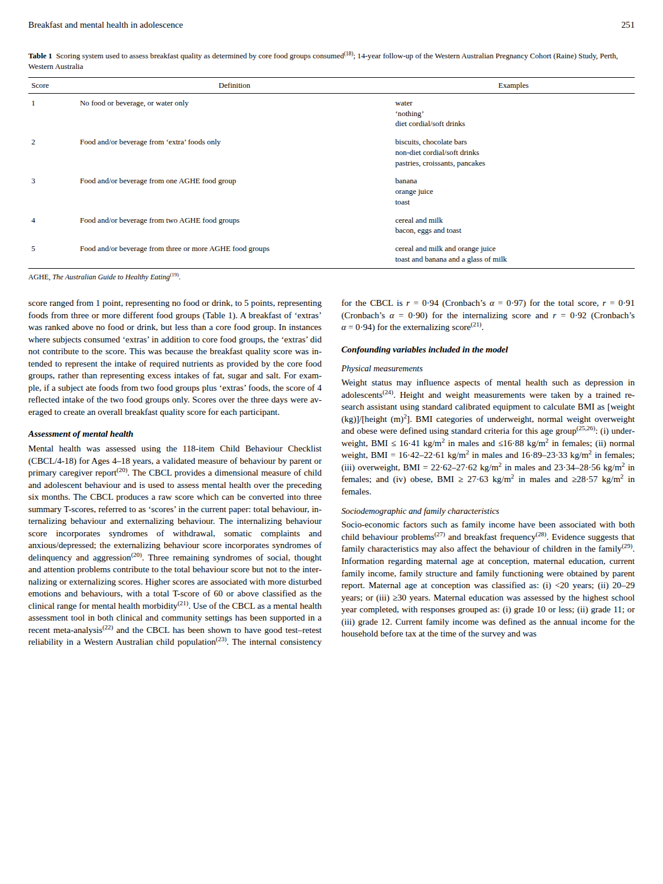Breakfast and mental health in adolescence 251
Table 1 Scoring system used to assess breakfast quality as determined by core food groups consumed(18); 14-year follow-up of the Western Australian Pregnancy Cohort (Raine) Study, Perth, Western Australia
| Score | Definition | Examples |
| --- | --- | --- |
| 1 | No food or beverage, or water only | water ‘nothing’ diet cordial/soft drinks |
| 2 | Food and/or beverage from ‘extra’ foods only | biscuits, chocolate bars non-diet cordial/soft drinks pastries, croissants, pancakes |
| 3 | Food and/or beverage from one AGHE food group | banana orange juice toast |
| 4 | Food and/or beverage from two AGHE food groups | cereal and milk bacon, eggs and toast |
| 5 | Food and/or beverage from three or more AGHE food groups | cereal and milk and orange juice toast and banana and a glass of milk |
AGHE, The Australian Guide to Healthy Eating(19).
score ranged from 1 point, representing no food or drink, to 5 points, representing foods from three or more different food groups (Table 1). A breakfast of ‘extras’ was ranked above no food or drink, but less than a core food group. In instances where subjects consumed ‘extras’ in addition to core food groups, the ‘extras’ did not contribute to the score. This was because the breakfast quality score was intended to represent the intake of required nutrients as provided by the core food groups, rather than representing excess intakes of fat, sugar and salt. For example, if a subject ate foods from two food groups plus ‘extras’ foods, the score of 4 reflected intake of the two food groups only. Scores over the three days were averaged to create an overall breakfast quality score for each participant.
Assessment of mental health
Mental health was assessed using the 118-item Child Behaviour Checklist (CBCL/4-18) for Ages 4–18 years, a validated measure of behaviour by parent or primary caregiver report(20). The CBCL provides a dimensional measure of child and adolescent behaviour and is used to assess mental health over the preceding six months. The CBCL produces a raw score which can be converted into three summary T-scores, referred to as ‘scores’ in the current paper: total behaviour, internalizing behaviour and externalizing behaviour. The internalizing behaviour score incorporates syndromes of withdrawal, somatic complaints and anxious/depressed; the externalizing behaviour score incorporates syndromes of delinquency and aggression(20). Three remaining syndromes of social, thought and attention problems contribute to the total behaviour score but not to the internalizing or externalizing scores. Higher scores are associated with more disturbed emotions and behaviours, with a total T-score of 60 or above classified as the clinical range for mental health morbidity(21). Use of the CBCL as a mental health assessment tool in both clinical and community settings has been supported in a recent meta-analysis(22) and the CBCL has been shown to have good test–retest reliability in a Western Australian child population(23). The internal consistency for the CBCL is r = 0·94 (Cronbach’s α = 0·97) for the total score, r = 0·91 (Cronbach’s α = 0·90) for the internalizing score and r = 0·92 (Cronbach’s α = 0·94) for the externalizing score(21).
Confounding variables included in the model
Physical measurements
Weight status may influence aspects of mental health such as depression in adolescents(24). Height and weight measurements were taken by a trained research assistant using standard calibrated equipment to calculate BMI as [weight (kg)]/[height (m)2]. BMI categories of underweight, normal weight overweight and obese were defined using standard criteria for this age group(25,26): (i) underweight, BMI ≤ 16·41 kg/m2 in males and ≤16·88 kg/m2 in females; (ii) normal weight, BMI = 16·42–22·61 kg/m2 in males and 16·89–23·33 kg/m2 in females; (iii) overweight, BMI = 22·62–27·62 kg/m2 in males and 23·34–28·56 kg/m2 in females; and (iv) obese, BMI ≥ 27·63 kg/m2 in males and ≥28·57 kg/m2 in females.
Sociodemographic and family characteristics
Socio-economic factors such as family income have been associated with both child behaviour problems(27) and breakfast frequency(28). Evidence suggests that family characteristics may also affect the behaviour of children in the family(29). Information regarding maternal age at conception, maternal education, current family income, family structure and family functioning were obtained by parent report. Maternal age at conception was classified as: (i) <20 years; (ii) 20–29 years; or (iii) ≥30 years. Maternal education was assessed by the highest school year completed, with responses grouped as: (i) grade 10 or less; (ii) grade 11; or (iii) grade 12. Current family income was defined as the annual income for the household before tax at the time of the survey and was